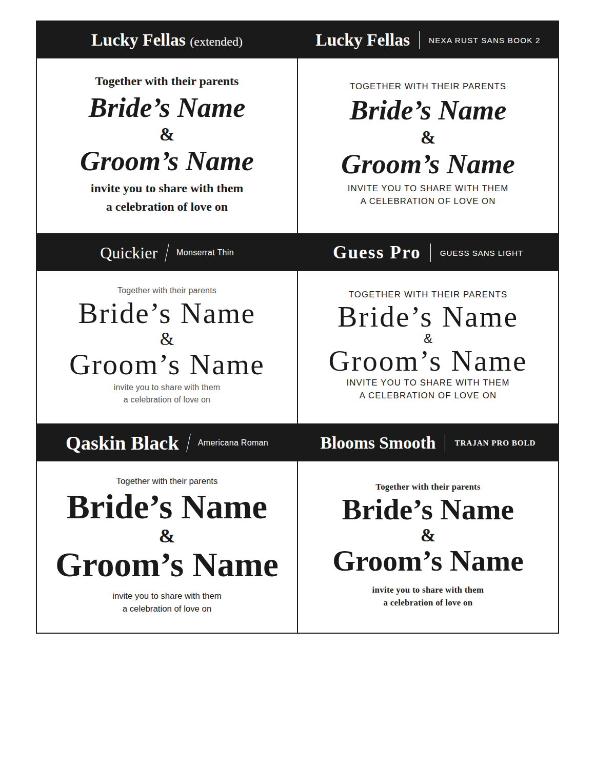Lucky Fellas (extended)
Together with their parents
Bride’s Name
&
Groom’s Name
invite you to share with them
a celebration of love on
Lucky Fellas
NEXA RUST SANS BOOK 2
TOGETHER WITH THEIR PARENTS
Bride’s Name
&
Groom’s Name
INVITE YOU TO SHARE WITH THEM
A CELEBRATION OF LOVE ON
Quickier
Monserrat Thin
Together with their parents
Bride’s Name
&
Groom’s Name
invite you to share with them
a celebration of love on
Guess Pro
GUESS SANS LIGHT
TOGETHER WITH THEIR PARENTS
Bride’s Name
&
Groom’s Name
INVITE YOU TO SHARE WITH THEM
A CELEBRATION OF LOVE ON
Qaskin Black
Americana Roman
Together with their parents
Bride’s Name
&
Groom’s Name
invite you to share with them
a celebration of love on
Blooms Smooth
TRAJAN PRO BOLD
Together with their parents
Bride’s Name
&
Groom’s Name
invite you to share with them
a celebration of love on